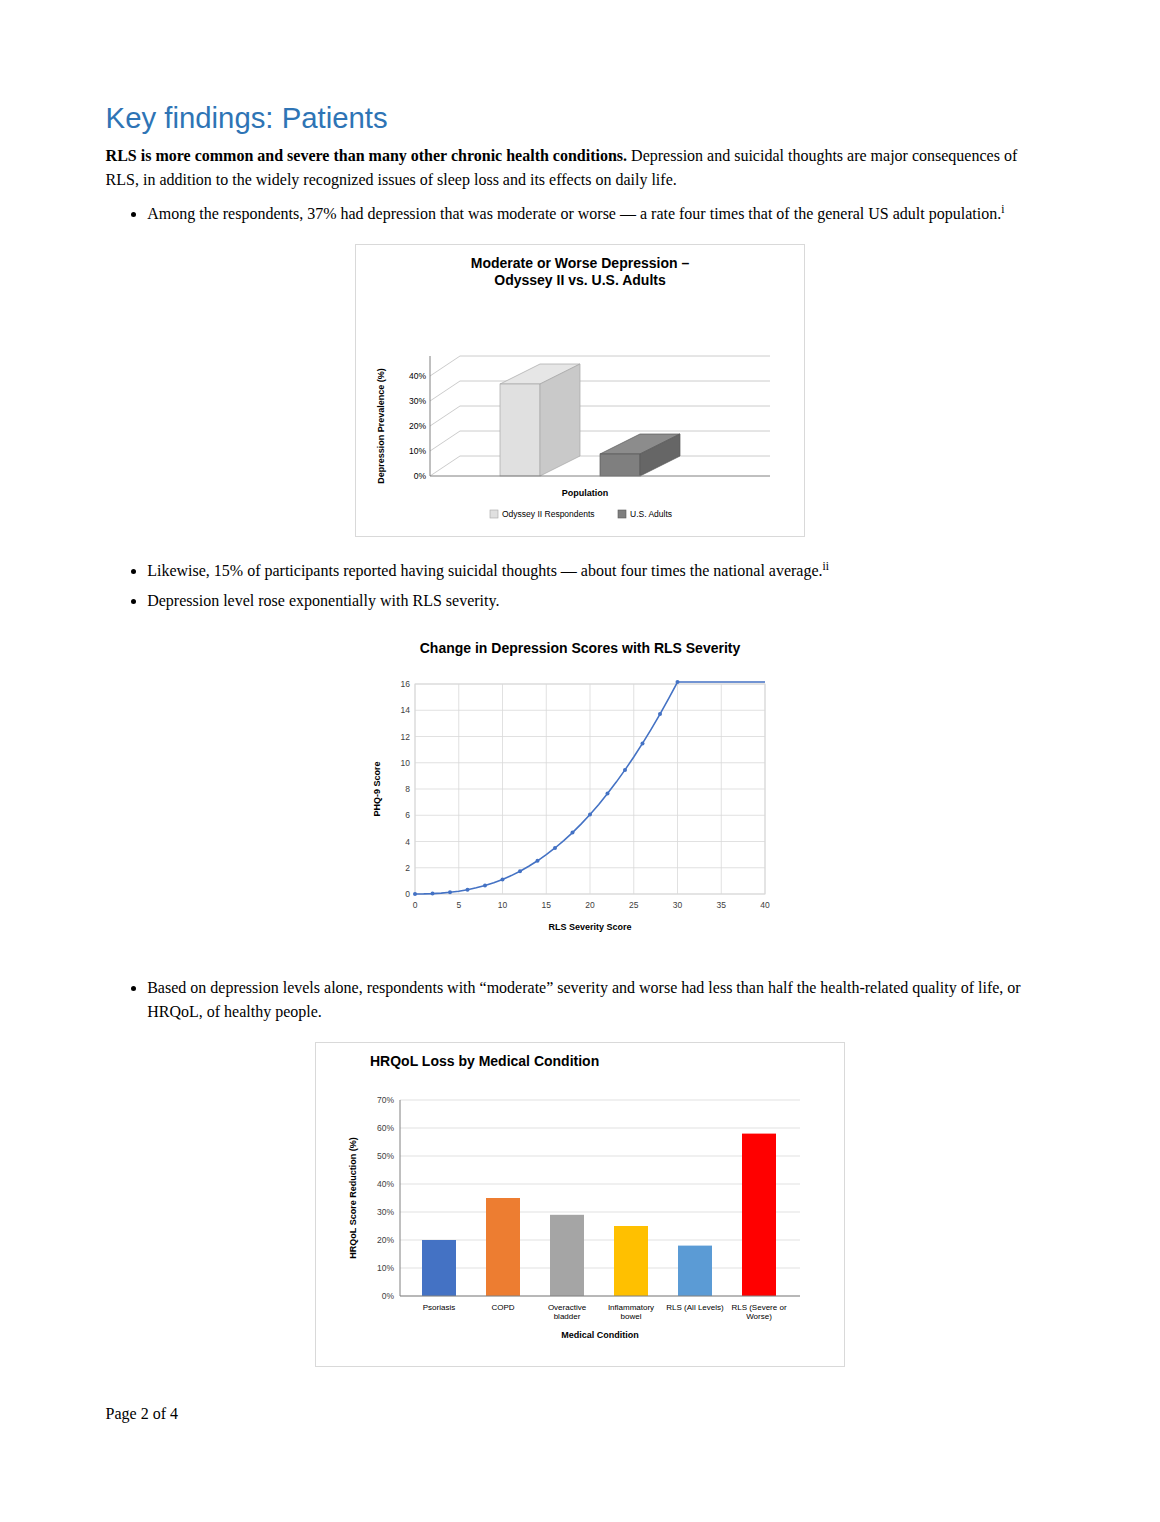Key findings: Patients
RLS is more common and severe than many other chronic health conditions. Depression and suicidal thoughts are major consequences of RLS, in addition to the widely recognized issues of sleep loss and its effects on daily life.
Among the respondents, 37% had depression that was moderate or worse — a rate four times that of the general US adult population.i
Moderate or Worse Depression –
Odyssey II vs. U.S. Adults
Depression Prevalence (%) 0% 10% 20% 30% 40% Population Odyssey II Respondents U.S. Adults
Likewise, 15% of participants reported having suicidal thoughts — about four times the national average.ii
Depression level rose exponentially with RLS severity.
Change in Depression Scores with RLS Severity
0 2 4 6 8 10 12 14 16 0 5 10 15 20 25 30 35 40 PHQ-9 Score RLS Severity Score
Based on depression levels alone, respondents with “moderate” severity and worse had less than half the health-related quality of life, or HRQoL, of healthy people.
HRQoL Loss by Medical Condition
0% 10% 20% 30% 40% 50% 60% 70% Psoriasis COPD Overactive bladder Inflammatory bowel RLS (All Levels) RLS (Severe or Worse) HRQoL Score Reduction (%) Medical Condition
Page 2 of 4